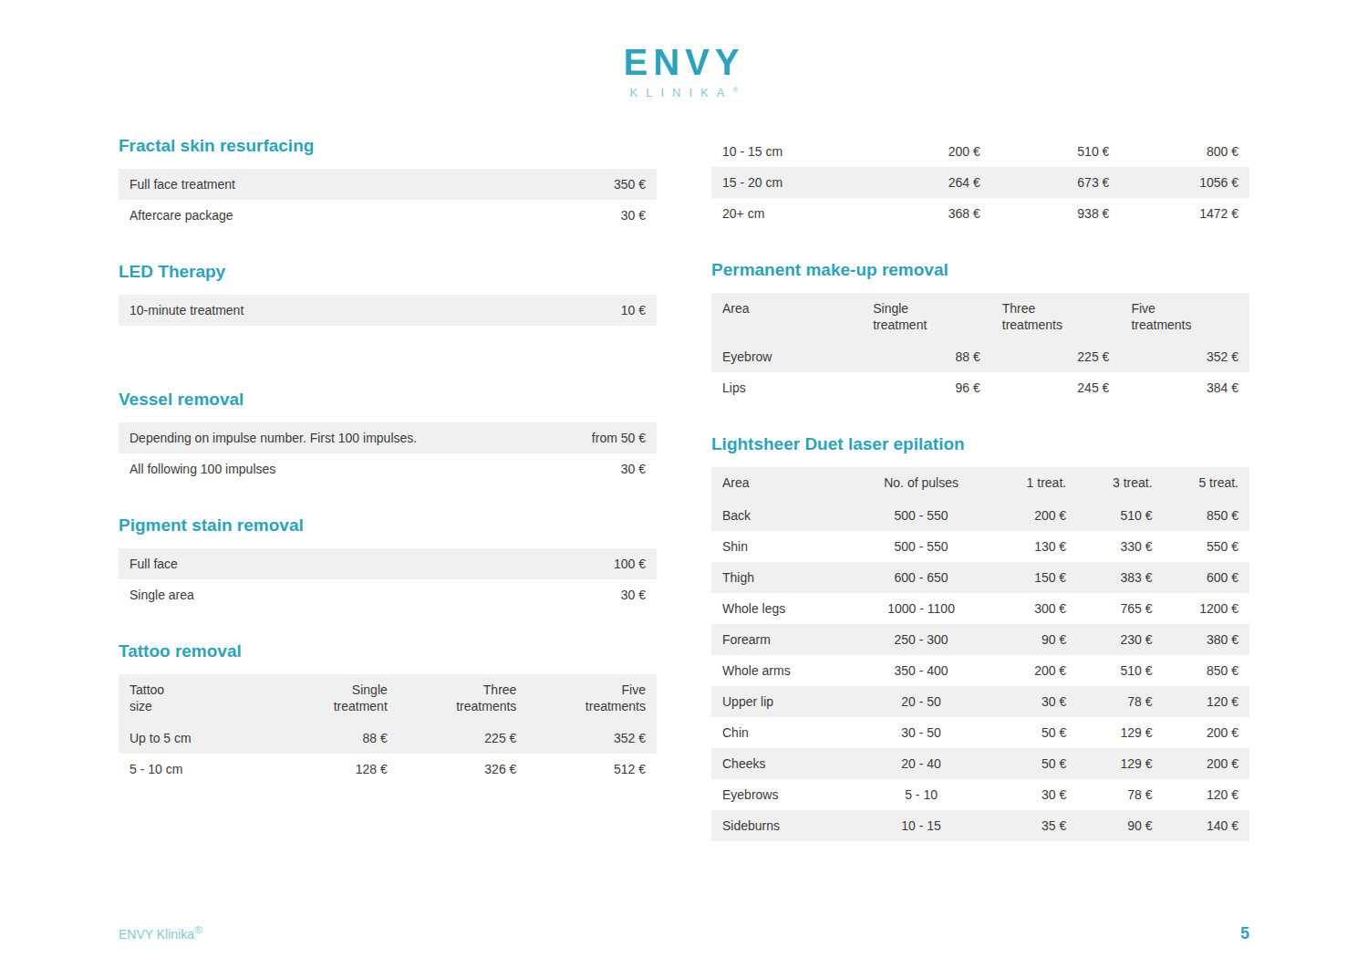ENVY
KLINIKA®
Fractal skin resurfacing
| Full face treatment | 350 € |
| Aftercare package | 30 € |
LED Therapy
| 10-minute treatment | 10 € |
Vessel removal
| Depending on impulse number. First 100 impulses. | from 50 € |
| All following 100 impulses | 30 € |
Pigment stain removal
| Full face | 100 € |
| Single area | 30 € |
Tattoo removal
| Tattoo size | Single treatment | Three treatments | Five treatments |
| --- | --- | --- | --- |
| Up to 5 cm | 88 € | 225 € | 352 € |
| 5 - 10 cm | 128 € | 326 € | 512 € |
| 10 - 15 cm | 200 € | 510 € | 800 € |
| 15 - 20 cm | 264 € | 673 € | 1056 € |
| 20+ cm | 368 € | 938 € | 1472 € |
Permanent make-up removal
| Area | Single treatment | Three treatments | Five treatments |
| --- | --- | --- | --- |
| Eyebrow | 88 € | 225 € | 352 € |
| Lips | 96 € | 245 € | 384 € |
Lightsheer Duet laser epilation
| Area | No. of pulses | 1 treat. | 3 treat. | 5 treat. |
| --- | --- | --- | --- | --- |
| Back | 500 - 550 | 200 € | 510 € | 850 € |
| Shin | 500 - 550 | 130 € | 330 € | 550 € |
| Thigh | 600 - 650 | 150 € | 383 € | 600 € |
| Whole legs | 1000 - 1100 | 300 € | 765 € | 1200 € |
| Forearm | 250 - 300 | 90 € | 230 € | 380 € |
| Whole arms | 350 - 400 | 200 € | 510 € | 850 € |
| Upper lip | 20 - 50 | 30 € | 78 € | 120 € |
| Chin | 30 - 50 | 50 € | 129 € | 200 € |
| Cheeks | 20 - 40 | 50 € | 129 € | 200 € |
| Eyebrows | 5 - 10 | 30 € | 78 € | 120 € |
| Sideburns | 10 - 15 | 35 € | 90 € | 140 € |
ENVY Klinika®
5